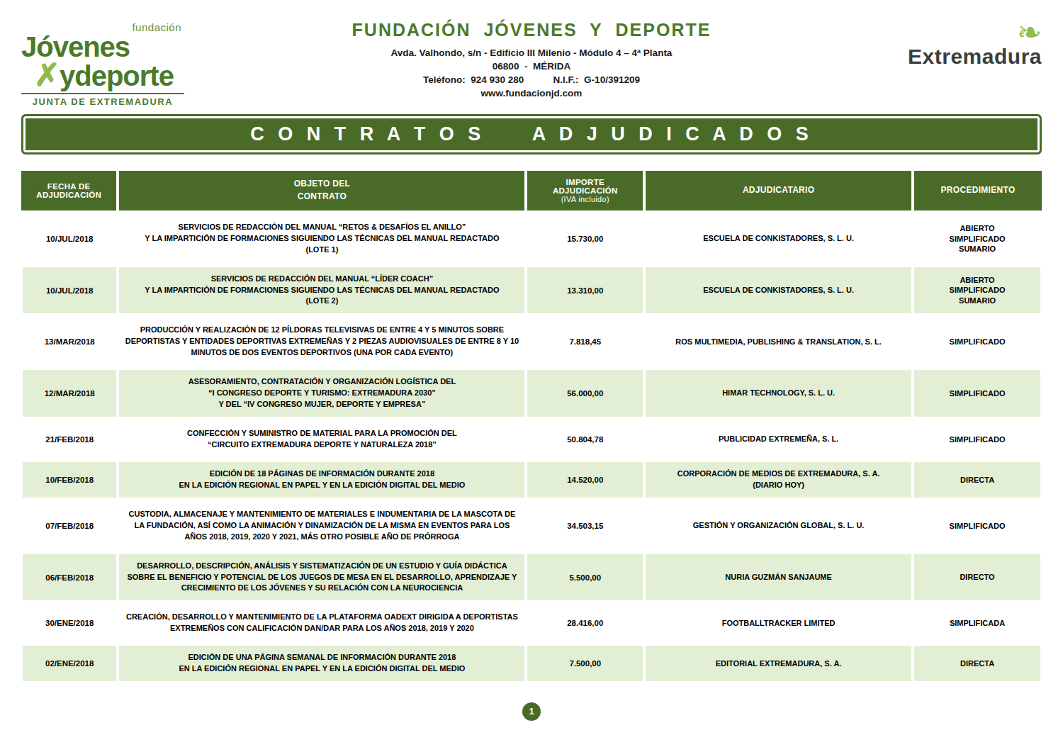fundación
Jóvenes
✗ydeporte
JUNTA DE EXTREMADURA
FUNDACIÓN JÓVENES Y DEPORTE
Avda. Valhondo, s/n - Edificio III Milenio - Módulo 4 – 4ª Planta
06800 - MÉRIDA
Teléfono: 924 930 280 N.I.F.: G-10/391209
www.fundacionjd.com
❧
Extremadura
C O N T R A T O S A D J U D I C A D O S
| FECHA DE ADJUDICACIÓN | OBJETO DEL CONTRATO | IMPORTE ADJUDICACIÓN (IVA incluido) | ADJUDICATARIO | PROCEDIMIENTO |
| --- | --- | --- | --- | --- |
| 10/JUL/2018 | SERVICIOS DE REDACCIÓN DEL MANUAL “RETOS & DESAFÍOS EL ANILLO” Y LA IMPARTICIÓN DE FORMACIONES SIGUIENDO LAS TÉCNICAS DEL MANUAL REDACTADO (LOTE 1) | 15.730,00 | ESCUELA DE CONKISTADORES, S. L. U. | ABIERTO SIMPLIFICADO SUMARIO |
| 10/JUL/2018 | SERVICIOS DE REDACCIÓN DEL MANUAL “LÍDER COACH” Y LA IMPARTICIÓN DE FORMACIONES SIGUIENDO LAS TÉCNICAS DEL MANUAL REDACTADO (LOTE 2) | 13.310,00 | ESCUELA DE CONKISTADORES, S. L. U. | ABIERTO SIMPLIFICADO SUMARIO |
| 13/MAR/2018 | PRODUCCIÓN Y REALIZACIÓN DE 12 PÍLDORAS TELEVISIVAS DE ENTRE 4 Y 5 MINUTOS SOBRE DEPORTISTAS Y ENTIDADES DEPORTIVAS EXTREMEÑAS Y 2 PIEZAS AUDIOVISUALES DE ENTRE 8 Y 10 MINUTOS DE DOS EVENTOS DEPORTIVOS (UNA POR CADA EVENTO) | 7.818,45 | ROS MULTIMEDIA, PUBLISHING & TRANSLATION, S. L. | SIMPLIFICADO |
| 12/MAR/2018 | ASESORAMIENTO, CONTRATACIÓN Y ORGANIZACIÓN LOGÍSTICA DEL “I CONGRESO DEPORTE Y TURISMO: EXTREMADURA 2030” Y DEL “IV CONGRESO MUJER, DEPORTE Y EMPRESA” | 56.000,00 | HIMAR TECHNOLOGY, S. L. U. | SIMPLIFICADO |
| 21/FEB/2018 | CONFECCIÓN Y SUMINISTRO DE MATERIAL PARA LA PROMOCIÓN DEL “CIRCUITO EXTREMADURA DEPORTE Y NATURALEZA 2018” | 50.804,78 | PUBLICIDAD EXTREMEÑA, S. L. | SIMPLIFICADO |
| 10/FEB/2018 | EDICIÓN DE 18 PÁGINAS DE INFORMACIÓN DURANTE 2018 EN LA EDICIÓN REGIONAL EN PAPEL Y EN LA EDICIÓN DIGITAL DEL MEDIO | 14.520,00 | CORPORACIÓN DE MEDIOS DE EXTREMADURA, S. A. (DIARIO HOY) | DIRECTA |
| 07/FEB/2018 | CUSTODIA, ALMACENAJE Y MANTENIMIENTO DE MATERIALES E INDUMENTARIA DE LA MASCOTA DE LA FUNDACIÓN, ASÍ COMO LA ANIMACIÓN Y DINAMIZACIÓN DE LA MISMA EN EVENTOS PARA LOS AÑOS 2018, 2019, 2020 Y 2021, MÁS OTRO POSIBLE AÑO DE PRÓRROGA | 34.503,15 | GESTIÓN Y ORGANIZACIÓN GLOBAL, S. L. U. | SIMPLIFICADO |
| 06/FEB/2018 | DESARROLLO, DESCRIPCIÓN, ANÁLISIS Y SISTEMATIZACIÓN DE UN ESTUDIO Y GUÍA DIDÁCTICA SOBRE EL BENEFICIO Y POTENCIAL DE LOS JUEGOS DE MESA EN EL DESARROLLO, APRENDIZAJE Y CRECIMIENTO DE LOS JÓVENES Y SU RELACIÓN CON LA NEUROCIENCIA | 5.500,00 | NURIA GUZMÁN SANJAUME | DIRECTO |
| 30/ENE/2018 | CREACIÓN, DESARROLLO Y MANTENIMIENTO DE LA PLATAFORMA OADEXT DIRIGIDA A DEPORTISTAS EXTREMEÑOS CON CALIFICACIÓN DAN/DAR PARA LOS AÑOS 2018, 2019 Y 2020 | 28.416,00 | FOOTBALLTRACKER LIMITED | SIMPLIFICADA |
| 02/ENE/2018 | EDICIÓN DE UNA PÁGINA SEMANAL DE INFORMACIÓN DURANTE 2018 EN LA EDICIÓN REGIONAL EN PAPEL Y EN LA EDICIÓN DIGITAL DEL MEDIO | 7.500,00 | EDITORIAL EXTREMADURA, S. A. | DIRECTA |
1